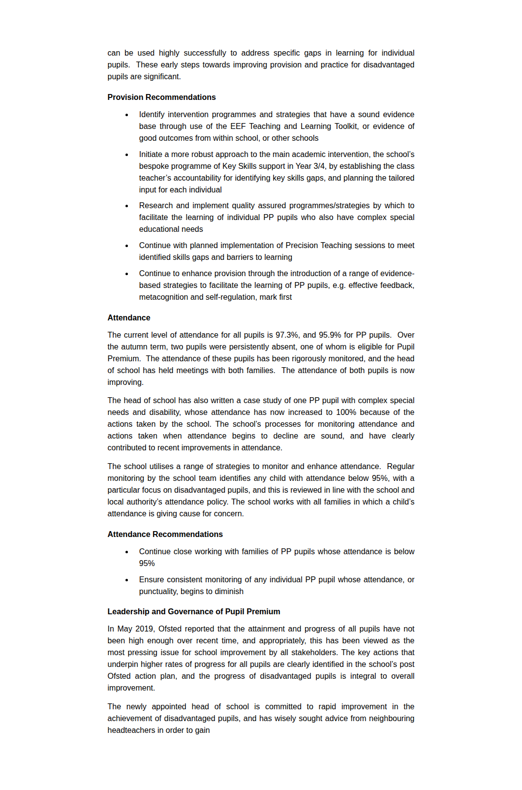can be used highly successfully to address specific gaps in learning for individual pupils. These early steps towards improving provision and practice for disadvantaged pupils are significant.
Provision Recommendations
Identify intervention programmes and strategies that have a sound evidence base through use of the EEF Teaching and Learning Toolkit, or evidence of good outcomes from within school, or other schools
Initiate a more robust approach to the main academic intervention, the school’s bespoke programme of Key Skills support in Year 3/4, by establishing the class teacher’s accountability for identifying key skills gaps, and planning the tailored input for each individual
Research and implement quality assured programmes/strategies by which to facilitate the learning of individual PP pupils who also have complex special educational needs
Continue with planned implementation of Precision Teaching sessions to meet identified skills gaps and barriers to learning
Continue to enhance provision through the introduction of a range of evidence-based strategies to facilitate the learning of PP pupils, e.g. effective feedback, metacognition and self-regulation, mark first
Attendance
The current level of attendance for all pupils is 97.3%, and 95.9% for PP pupils. Over the autumn term, two pupils were persistently absent, one of whom is eligible for Pupil Premium. The attendance of these pupils has been rigorously monitored, and the head of school has held meetings with both families. The attendance of both pupils is now improving.
The head of school has also written a case study of one PP pupil with complex special needs and disability, whose attendance has now increased to 100% because of the actions taken by the school. The school’s processes for monitoring attendance and actions taken when attendance begins to decline are sound, and have clearly contributed to recent improvements in attendance.
The school utilises a range of strategies to monitor and enhance attendance. Regular monitoring by the school team identifies any child with attendance below 95%, with a particular focus on disadvantaged pupils, and this is reviewed in line with the school and local authority’s attendance policy. The school works with all families in which a child’s attendance is giving cause for concern.
Attendance Recommendations
Continue close working with families of PP pupils whose attendance is below 95%
Ensure consistent monitoring of any individual PP pupil whose attendance, or punctuality, begins to diminish
Leadership and Governance of Pupil Premium
In May 2019, Ofsted reported that the attainment and progress of all pupils have not been high enough over recent time, and appropriately, this has been viewed as the most pressing issue for school improvement by all stakeholders. The key actions that underpin higher rates of progress for all pupils are clearly identified in the school’s post Ofsted action plan, and the progress of disadvantaged pupils is integral to overall improvement.
The newly appointed head of school is committed to rapid improvement in the achievement of disadvantaged pupils, and has wisely sought advice from neighbouring headteachers in order to gain